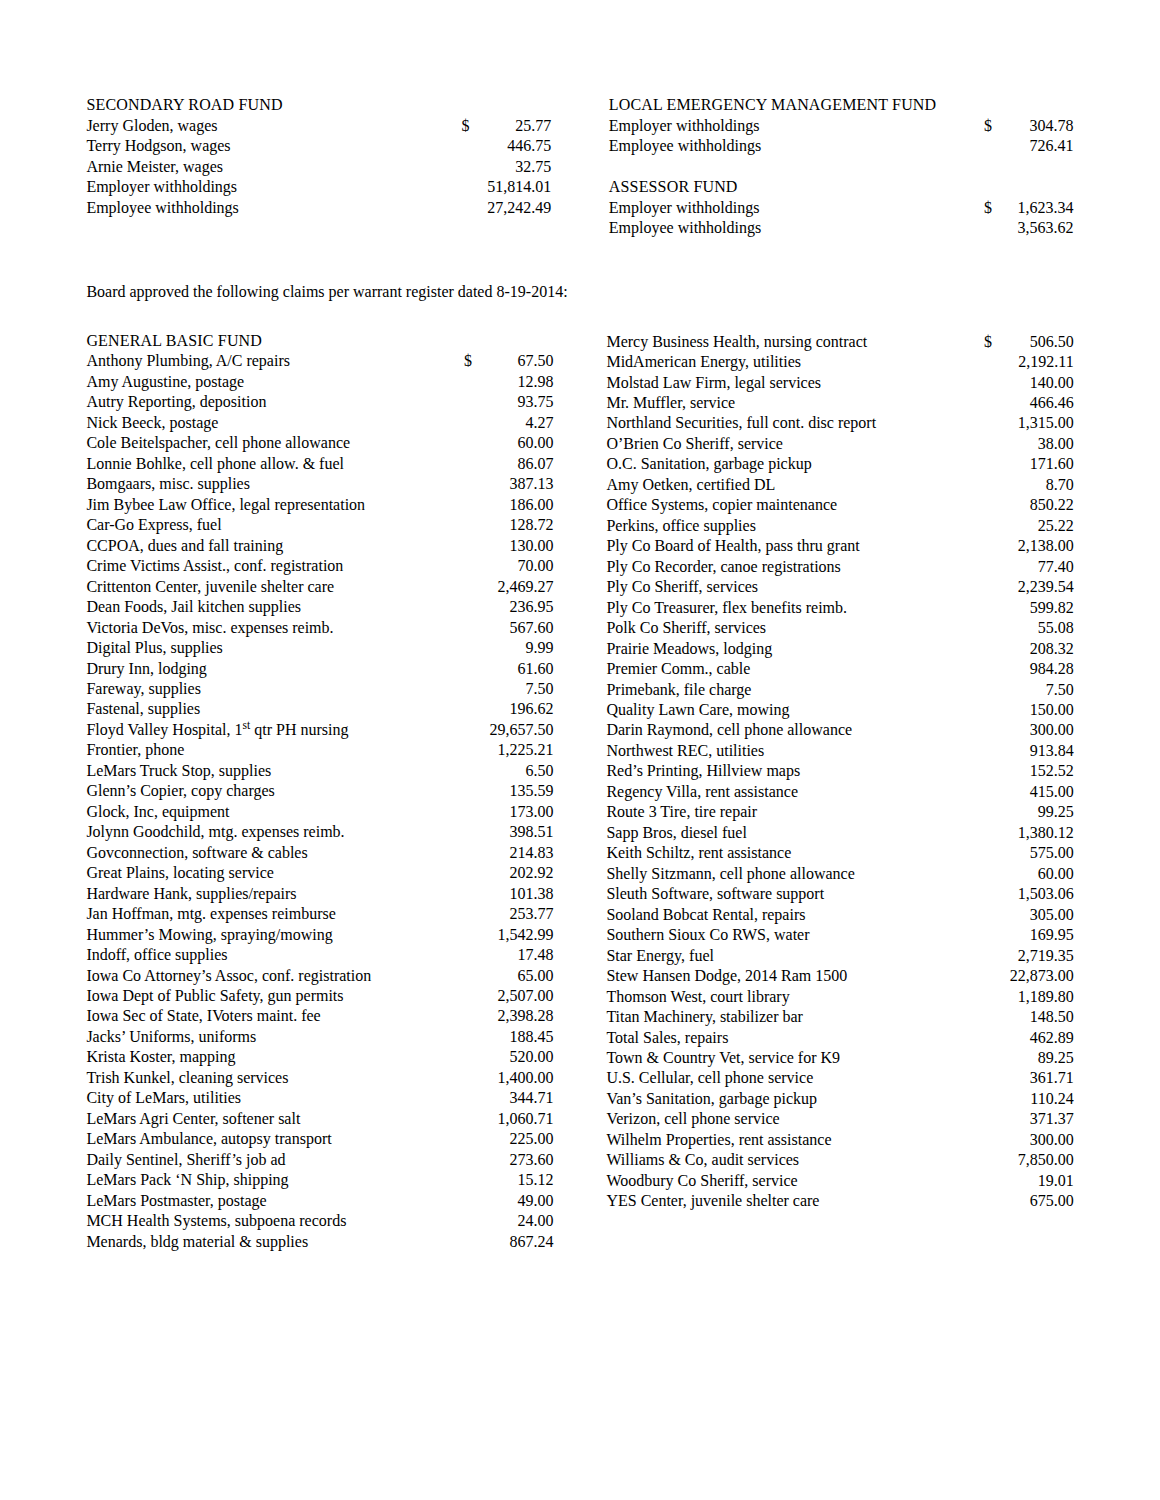SECONDARY ROAD FUND
| Jerry Gloden, wages | $ | 25.77 |
| Terry Hodgson, wages | | 446.75 |
| Arnie Meister, wages | | 32.75 |
| Employer withholdings | | 51,814.01 |
| Employee withholdings | | 27,242.49 |
LOCAL EMERGENCY MANAGEMENT FUND
| Employer withholdings | $ | 304.78 |
| Employee withholdings | | 726.41 |
ASSESSOR FUND
| Employer withholdings | $ | 1,623.34 |
| Employee withholdings | | 3,563.62 |
Board approved the following claims per warrant register dated 8-19-2014:
GENERAL BASIC FUND
| Anthony Plumbing, A/C repairs | $ | 67.50 |
| Amy Augustine, postage | | 12.98 |
| Autry Reporting, deposition | | 93.75 |
| Nick Beeck, postage | | 4.27 |
| Cole Beitelspacher, cell phone allowance | | 60.00 |
| Lonnie Bohlke, cell phone allow. & fuel | | 86.07 |
| Bomgaars, misc. supplies | | 387.13 |
| Jim Bybee Law Office, legal representation | | 186.00 |
| Car-Go Express, fuel | | 128.72 |
| CCPOA, dues and fall training | | 130.00 |
| Crime Victims Assist., conf. registration | | 70.00 |
| Crittenton Center, juvenile shelter care | | 2,469.27 |
| Dean Foods, Jail kitchen supplies | | 236.95 |
| Victoria DeVos, misc. expenses reimb. | | 567.60 |
| Digital Plus, supplies | | 9.99 |
| Drury Inn, lodging | | 61.60 |
| Fareway, supplies | | 7.50 |
| Fastenal, supplies | | 196.62 |
| Floyd Valley Hospital, 1 st qtr PH nursing | | 29,657.50 |
| Frontier, phone | | 1,225.21 |
| LeMars Truck Stop, supplies | | 6.50 |
| Glenn’s Copier, copy charges | | 135.59 |
| Glock, Inc, equipment | | 173.00 |
| Jolynn Goodchild, mtg. expenses reimb. | | 398.51 |
| Govconnection, software & cables | | 214.83 |
| Great Plains, locating service | | 202.92 |
| Hardware Hank, supplies/repairs | | 101.38 |
| Jan Hoffman, mtg. expenses reimburse | | 253.77 |
| Hummer’s Mowing, spraying/mowing | | 1,542.99 |
| Indoff, office supplies | | 17.48 |
| Iowa Co Attorney’s Assoc, conf. registration | | 65.00 |
| Iowa Dept of Public Safety, gun permits | | 2,507.00 |
| Iowa Sec of State, IVoters maint. fee | | 2,398.28 |
| Jacks’ Uniforms, uniforms | | 188.45 |
| Krista Koster, mapping | | 520.00 |
| Trish Kunkel, cleaning services | | 1,400.00 |
| City of LeMars, utilities | | 344.71 |
| LeMars Agri Center, softener salt | | 1,060.71 |
| LeMars Ambulance, autopsy transport | | 225.00 |
| Daily Sentinel, Sheriff’s job ad | | 273.60 |
| LeMars Pack ‘N Ship, shipping | | 15.12 |
| LeMars Postmaster, postage | | 49.00 |
| MCH Health Systems, subpoena records | | 24.00 |
| Menards, bldg material & supplies | | 867.24 |
| Mercy Business Health, nursing contract | $ | 506.50 |
| MidAmerican Energy, utilities | | 2,192.11 |
| Molstad Law Firm, legal services | | 140.00 |
| Mr. Muffler, service | | 466.46 |
| Northland Securities, full cont. disc report | | 1,315.00 |
| O’Brien Co Sheriff, service | | 38.00 |
| O.C. Sanitation, garbage pickup | | 171.60 |
| Amy Oetken, certified DL | | 8.70 |
| Office Systems, copier maintenance | | 850.22 |
| Perkins, office supplies | | 25.22 |
| Ply Co Board of Health, pass thru grant | | 2,138.00 |
| Ply Co Recorder, canoe registrations | | 77.40 |
| Ply Co Sheriff, services | | 2,239.54 |
| Ply Co Treasurer, flex benefits reimb. | | 599.82 |
| Polk Co Sheriff, services | | 55.08 |
| Prairie Meadows, lodging | | 208.32 |
| Premier Comm., cable | | 984.28 |
| Primebank, file charge | | 7.50 |
| Quality Lawn Care, mowing | | 150.00 |
| Darin Raymond, cell phone allowance | | 300.00 |
| Northwest REC, utilities | | 913.84 |
| Red’s Printing, Hillview maps | | 152.52 |
| Regency Villa, rent assistance | | 415.00 |
| Route 3 Tire, tire repair | | 99.25 |
| Sapp Bros, diesel fuel | | 1,380.12 |
| Keith Schiltz, rent assistance | | 575.00 |
| Shelly Sitzmann, cell phone allowance | | 60.00 |
| Sleuth Software, software support | | 1,503.06 |
| Sooland Bobcat Rental, repairs | | 305.00 |
| Southern Sioux Co RWS, water | | 169.95 |
| Star Energy, fuel | | 2,719.35 |
| Stew Hansen Dodge, 2014 Ram 1500 | | 22,873.00 |
| Thomson West, court library | | 1,189.80 |
| Titan Machinery, stabilizer bar | | 148.50 |
| Total Sales, repairs | | 462.89 |
| Town & Country Vet, service for K9 | | 89.25 |
| U.S. Cellular, cell phone service | | 361.71 |
| Van’s Sanitation, garbage pickup | | 110.24 |
| Verizon, cell phone service | | 371.37 |
| Wilhelm Properties, rent assistance | | 300.00 |
| Williams & Co, audit services | | 7,850.00 |
| Woodbury Co Sheriff, service | | 19.01 |
| YES Center, juvenile shelter care | | 675.00 |